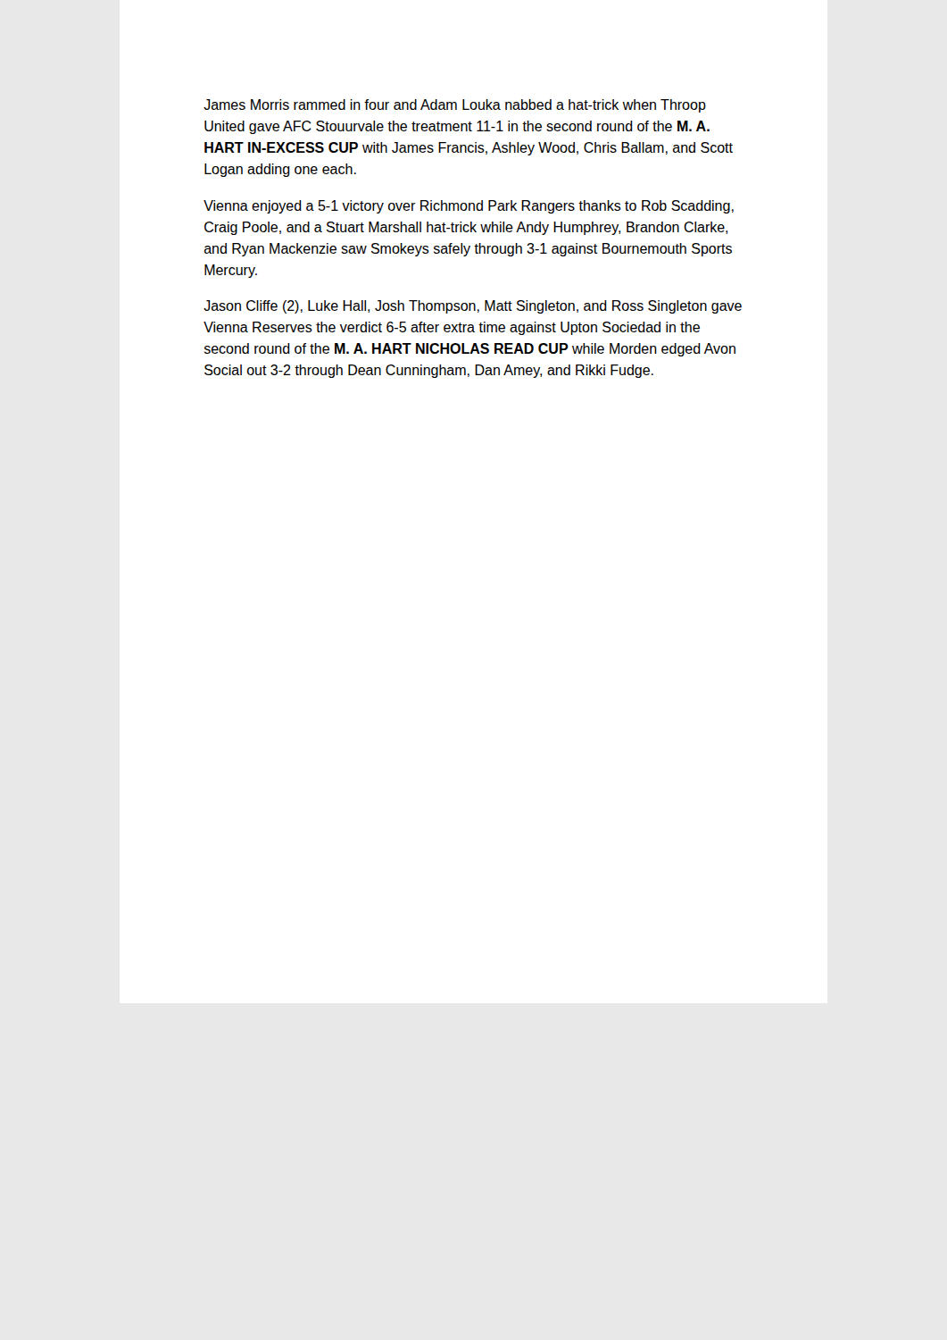James Morris rammed in four and Adam Louka nabbed a hat-trick when Throop United gave AFC Stouurvale the treatment 11-1 in the second round of the M. A. HART IN-EXCESS CUP with James Francis, Ashley Wood, Chris Ballam, and Scott Logan adding one each.
Vienna enjoyed a 5-1 victory over Richmond Park Rangers thanks to Rob Scadding, Craig Poole, and a Stuart Marshall hat-trick while Andy Humphrey, Brandon Clarke, and Ryan Mackenzie saw Smokeys safely through 3-1 against Bournemouth Sports Mercury.
Jason Cliffe (2), Luke Hall, Josh Thompson, Matt Singleton, and Ross Singleton gave Vienna Reserves the verdict 6-5 after extra time against Upton Sociedad in the second round of the M. A. HART NICHOLAS READ CUP while Morden edged Avon Social out 3-2 through Dean Cunningham, Dan Amey, and Rikki Fudge.